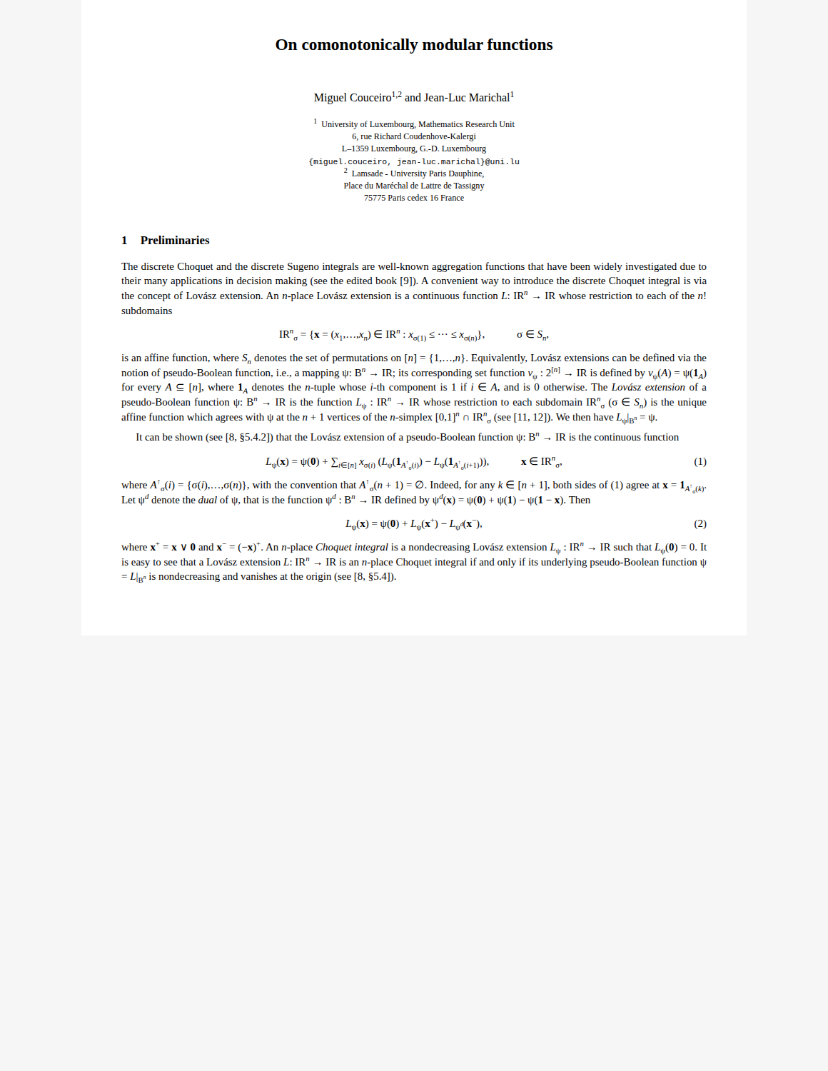On comonotonically modular functions
Miguel Couceiro1,2 and Jean-Luc Marichal1
1 University of Luxembourg, Mathematics Research Unit
6, rue Richard Coudenhove-Kalergi
L–1359 Luxembourg, G.-D. Luxembourg
{miguel.couceiro, jean-luc.marichal}@uni.lu
2 Lamsade - University Paris Dauphine,
Place du Maréchal de Lattre de Tassigny
75775 Paris cedex 16 France
1 Preliminaries
The discrete Choquet and the discrete Sugeno integrals are well-known aggregation functions that have been widely investigated due to their many applications in decision making (see the edited book [9]). A convenient way to introduce the discrete Choquet integral is via the concept of Lovász extension. An n-place Lovász extension is a continuous function L: IRn → IR whose restriction to each of the n! subdomains
IRnσ = {x = (x1,…,xn) ∈ IRn : xσ(1) ≤ ··· ≤ xσ(n)},   σ ∈ Sn,
is an affine function, where Sn denotes the set of permutations on [n] = {1,…,n}. Equivalently, Lovász extensions can be defined via the notion of pseudo-Boolean function, i.e., a mapping ψ: Bn → IR; its corresponding set function vψ : 2[n] → IR is defined by vψ(A) = ψ(1A) for every A ⊆ [n], where 1A denotes the n-tuple whose i-th component is 1 if i ∈ A, and is 0 otherwise. The Lovász extension of a pseudo-Boolean function ψ: Bn → IR is the function Lψ : IRn → IR whose restriction to each subdomain IRnσ (σ ∈ Sn) is the unique affine function which agrees with ψ at the n + 1 vertices of the n-simplex [0,1]n ∩ IRnσ (see [11, 12]). We then have Lψ|Bn = ψ.
It can be shown (see [8, §5.4.2]) that the Lovász extension of a pseudo-Boolean function ψ: Bn → IR is the continuous function
Lψ(x) = ψ(0) + ∑i∈[n] xσ(i) (Lψ(1A↑σ(i)) − Lψ(1A↑σ(i+1))),   x ∈ IRnσ, (1)
where A↑σ(i) = {σ(i),…,σ(n)}, with the convention that A↑σ(n + 1) = ∅. Indeed, for any k ∈ [n + 1], both sides of (1) agree at x = 1A↑σ(k). Let ψd denote the dual of ψ, that is the function ψd : Bn → IR defined by ψd(x) = ψ(0) + ψ(1) − ψ(1 − x). Then
Lψ(x) = ψ(0) + Lψ(x+) − Lψd(x−), (2)
where x+ = x ∨ 0 and x− = (−x)+. An n-place Choquet integral is a nondecreasing Lovász extension Lψ : IRn → IR such that Lψ(0) = 0. It is easy to see that a Lovász extension L: IRn → IR is an n-place Choquet integral if and only if its underlying pseudo-Boolean function ψ = L|Bn is nondecreasing and vanishes at the origin (see [8, §5.4]).